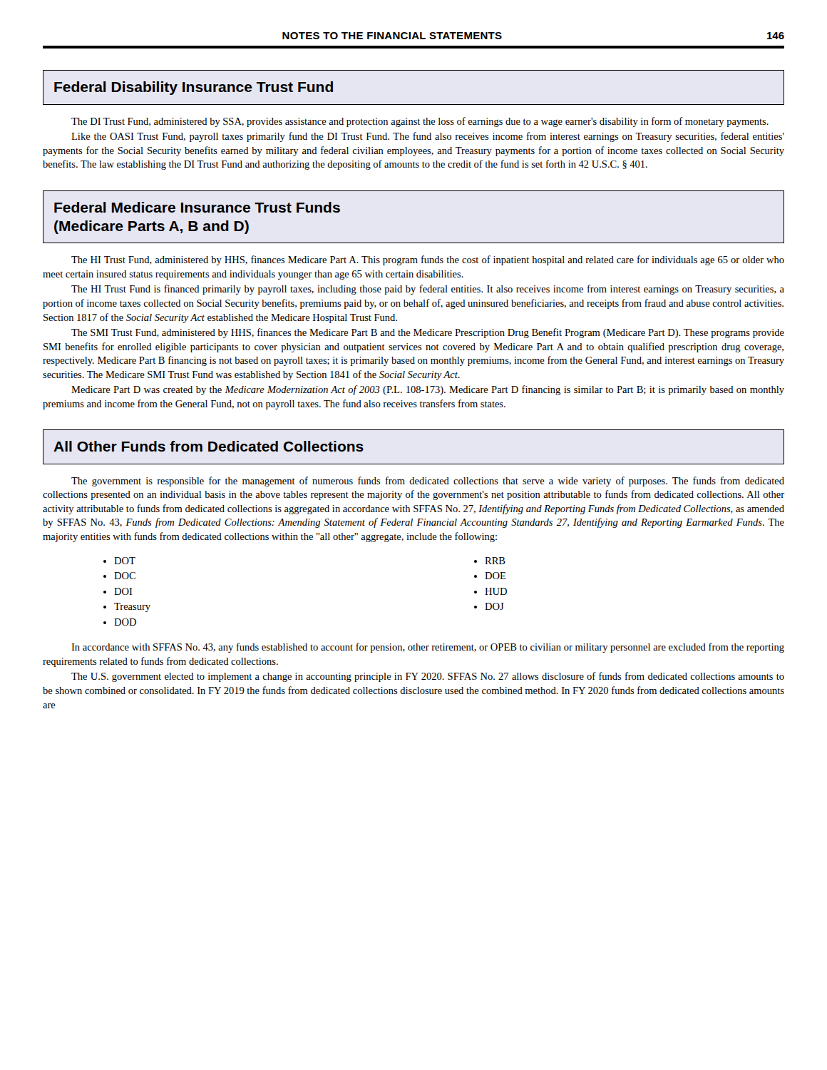NOTES TO THE FINANCIAL STATEMENTS
146
Federal Disability Insurance Trust Fund
The DI Trust Fund, administered by SSA, provides assistance and protection against the loss of earnings due to a wage earner's disability in form of monetary payments.
Like the OASI Trust Fund, payroll taxes primarily fund the DI Trust Fund. The fund also receives income from interest earnings on Treasury securities, federal entities' payments for the Social Security benefits earned by military and federal civilian employees, and Treasury payments for a portion of income taxes collected on Social Security benefits. The law establishing the DI Trust Fund and authorizing the depositing of amounts to the credit of the fund is set forth in 42 U.S.C. § 401.
Federal Medicare Insurance Trust Funds
(Medicare Parts A, B and D)
The HI Trust Fund, administered by HHS, finances Medicare Part A. This program funds the cost of inpatient hospital and related care for individuals age 65 or older who meet certain insured status requirements and individuals younger than age 65 with certain disabilities.
The HI Trust Fund is financed primarily by payroll taxes, including those paid by federal entities. It also receives income from interest earnings on Treasury securities, a portion of income taxes collected on Social Security benefits, premiums paid by, or on behalf of, aged uninsured beneficiaries, and receipts from fraud and abuse control activities. Section 1817 of the Social Security Act established the Medicare Hospital Trust Fund.
The SMI Trust Fund, administered by HHS, finances the Medicare Part B and the Medicare Prescription Drug Benefit Program (Medicare Part D). These programs provide SMI benefits for enrolled eligible participants to cover physician and outpatient services not covered by Medicare Part A and to obtain qualified prescription drug coverage, respectively. Medicare Part B financing is not based on payroll taxes; it is primarily based on monthly premiums, income from the General Fund, and interest earnings on Treasury securities. The Medicare SMI Trust Fund was established by Section 1841 of the Social Security Act.
Medicare Part D was created by the Medicare Modernization Act of 2003 (P.L. 108-173). Medicare Part D financing is similar to Part B; it is primarily based on monthly premiums and income from the General Fund, not on payroll taxes. The fund also receives transfers from states.
All Other Funds from Dedicated Collections
The government is responsible for the management of numerous funds from dedicated collections that serve a wide variety of purposes. The funds from dedicated collections presented on an individual basis in the above tables represent the majority of the government's net position attributable to funds from dedicated collections. All other activity attributable to funds from dedicated collections is aggregated in accordance with SFFAS No. 27, Identifying and Reporting Funds from Dedicated Collections, as amended by SFFAS No. 43, Funds from Dedicated Collections: Amending Statement of Federal Financial Accounting Standards 27, Identifying and Reporting Earmarked Funds. The majority entities with funds from dedicated collections within the "all other" aggregate, include the following:
DOT
DOC
DOI
Treasury
DOD
RRB
DOE
HUD
DOJ
In accordance with SFFAS No. 43, any funds established to account for pension, other retirement, or OPEB to civilian or military personnel are excluded from the reporting requirements related to funds from dedicated collections.
The U.S. government elected to implement a change in accounting principle in FY 2020. SFFAS No. 27 allows disclosure of funds from dedicated collections amounts to be shown combined or consolidated. In FY 2019 the funds from dedicated collections disclosure used the combined method. In FY 2020 funds from dedicated collections amounts are